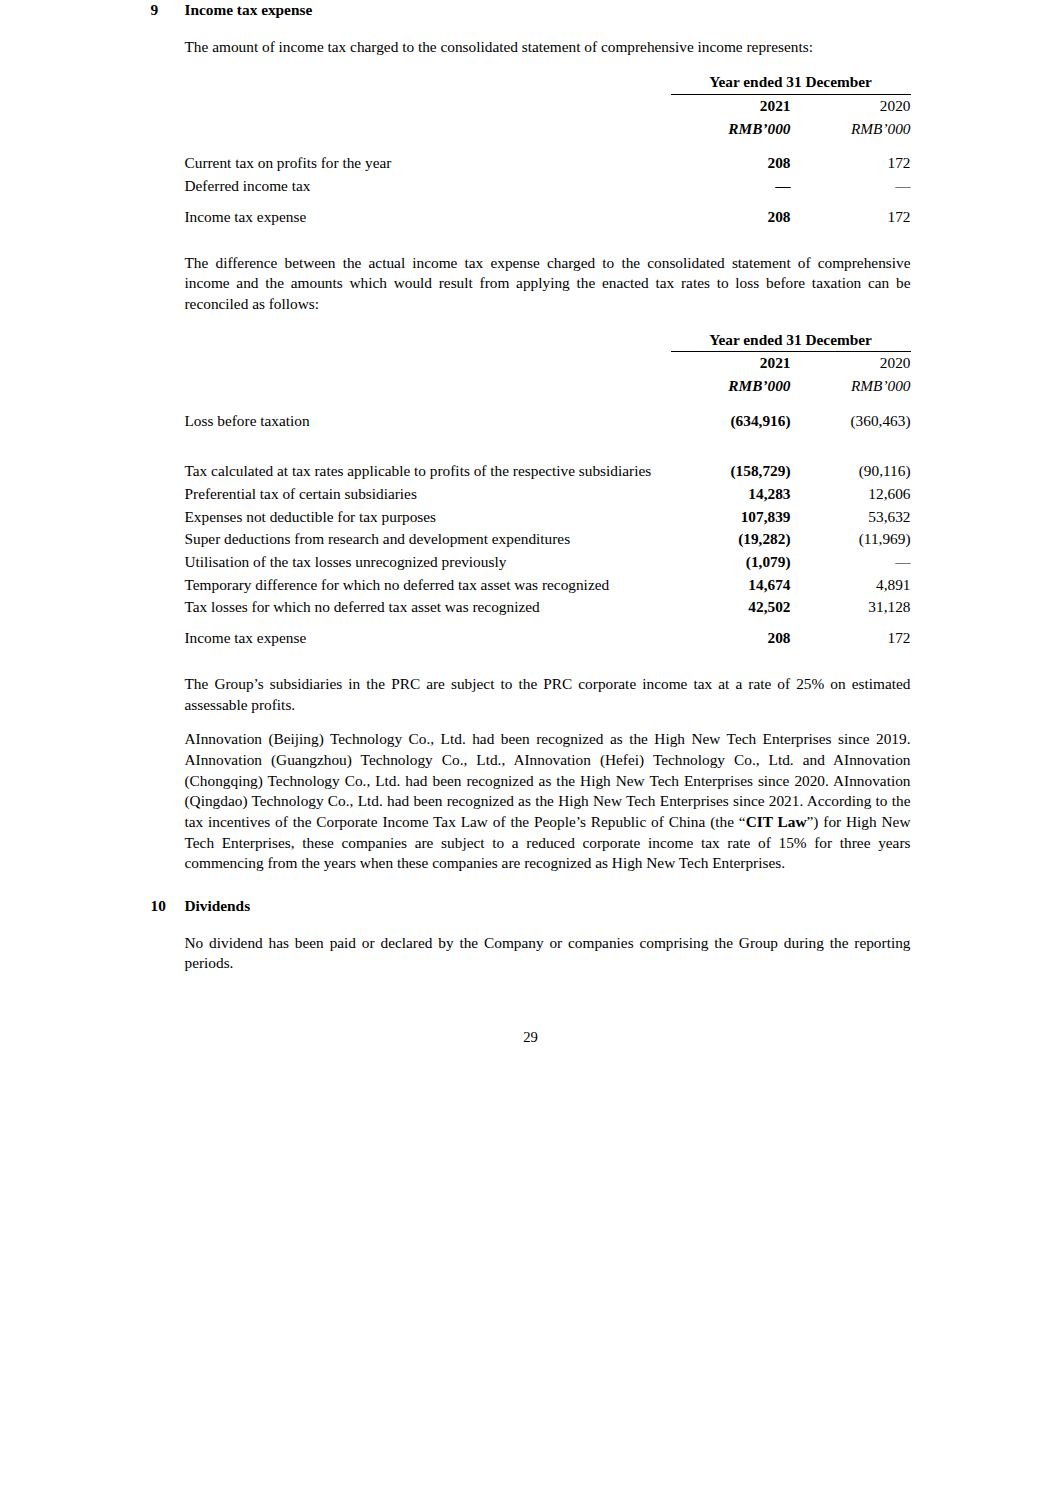9
Income tax expense
The amount of income tax charged to the consolidated statement of comprehensive income represents:
| | Year ended 31 December |
| | 2021 | 2020 |
| | RMB’000 | RMB’000 |
| Current tax on profits for the year | 208 | 172 |
| Deferred income tax | — | — |
| Income tax expense | 208 | 172 |
The difference between the actual income tax expense charged to the consolidated statement of comprehensive income and the amounts which would result from applying the enacted tax rates to loss before taxation can be reconciled as follows:
| | Year ended 31 December |
| | 2021 | 2020 |
| | RMB’000 | RMB’000 |
| Loss before taxation | (634,916) | (360,463) |
| Tax calculated at tax rates applicable to profits of the respective subsidiaries | (158,729) | (90,116) |
| Preferential tax of certain subsidiaries | 14,283 | 12,606 |
| Expenses not deductible for tax purposes | 107,839 | 53,632 |
| Super deductions from research and development expenditures | (19,282) | (11,969) |
| Utilisation of the tax losses unrecognized previously | (1,079) | — |
| Temporary difference for which no deferred tax asset was recognized | 14,674 | 4,891 |
| Tax losses for which no deferred tax asset was recognized | 42,502 | 31,128 |
| Income tax expense | 208 | 172 |
The Group’s subsidiaries in the PRC are subject to the PRC corporate income tax at a rate of 25% on estimated assessable profits.
AInnovation (Beijing) Technology Co., Ltd. had been recognized as the High New Tech Enterprises since 2019. AInnovation (Guangzhou) Technology Co., Ltd., AInnovation (Hefei) Technology Co., Ltd. and AInnovation (Chongqing) Technology Co., Ltd. had been recognized as the High New Tech Enterprises since 2020. AInnovation (Qingdao) Technology Co., Ltd. had been recognized as the High New Tech Enterprises since 2021. According to the tax incentives of the Corporate Income Tax Law of the People’s Republic of China (the “CIT Law”) for High New Tech Enterprises, these companies are subject to a reduced corporate income tax rate of 15% for three years commencing from the years when these companies are recognized as High New Tech Enterprises.
10
Dividends
No dividend has been paid or declared by the Company or companies comprising the Group during the reporting periods.
29